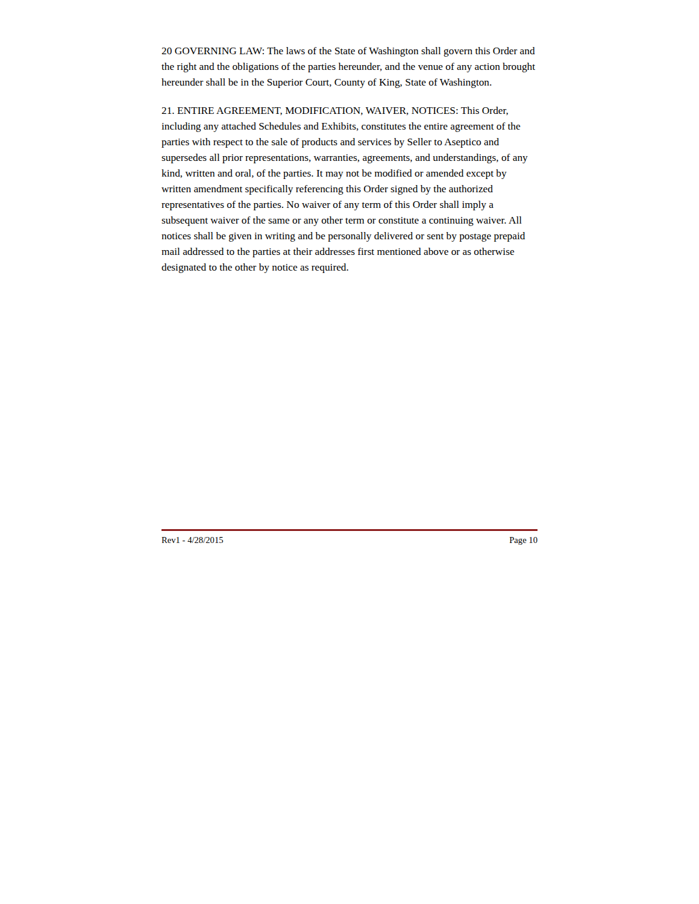20 GOVERNING LAW: The laws of the State of Washington shall govern this Order and the right and the obligations of the parties hereunder, and the venue of any action brought hereunder shall be in the Superior Court, County of King, State of Washington.
21. ENTIRE AGREEMENT, MODIFICATION, WAIVER, NOTICES: This Order, including any attached Schedules and Exhibits, constitutes the entire agreement of the parties with respect to the sale of products and services by Seller to Aseptico and supersedes all prior representations, warranties, agreements, and understandings, of any kind, written and oral, of the parties. It may not be modified or amended except by written amendment specifically referencing this Order signed by the authorized representatives of the parties. No waiver of any term of this Order shall imply a subsequent waiver of the same or any other term or constitute a continuing waiver. All notices shall be given in writing and be personally delivered or sent by postage prepaid mail addressed to the parties at their addresses first mentioned above or as otherwise designated to the other by notice as required.
Rev1 - 4/28/2015 Page 10